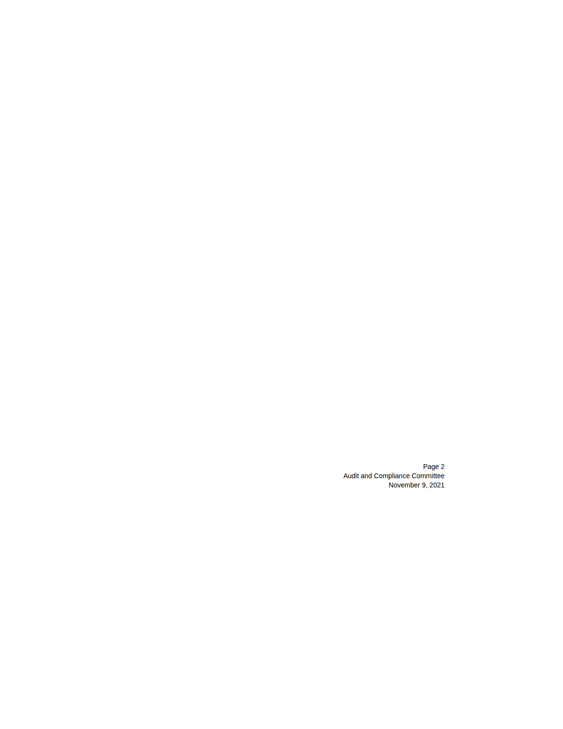Page 2
Audit and Compliance Committee
November 9, 2021